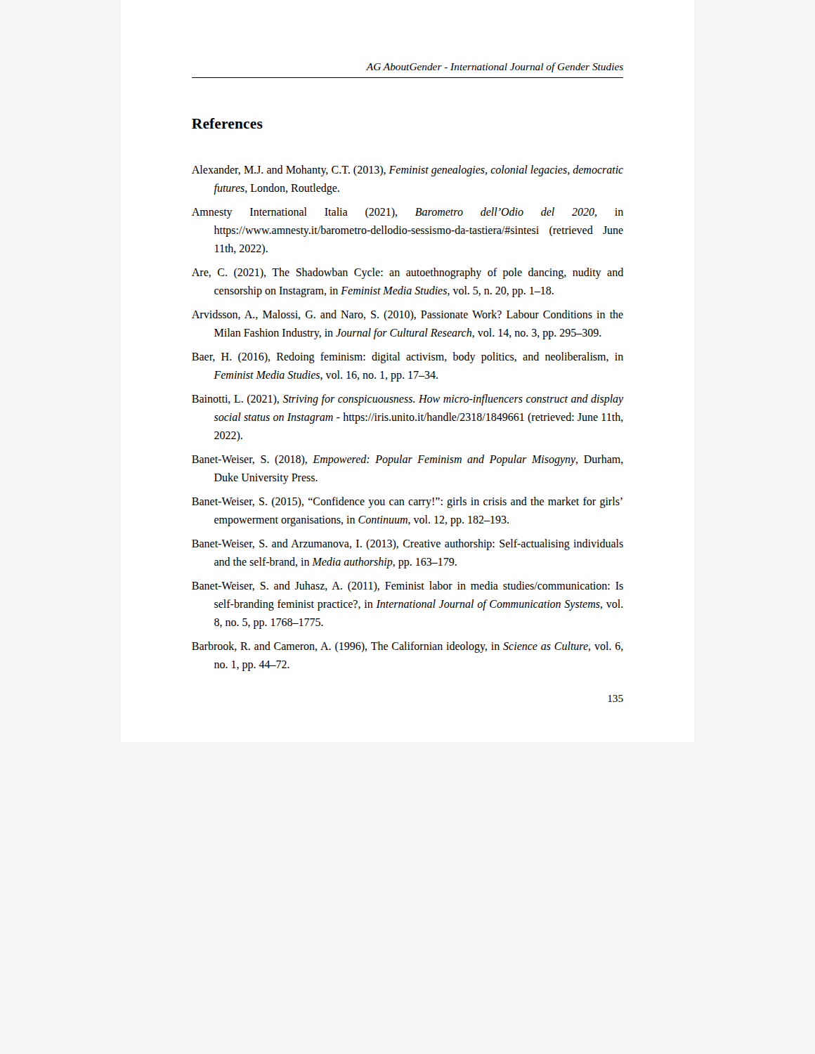AG AboutGender - International Journal of Gender Studies
References
Alexander, M.J. and Mohanty, C.T. (2013), Feminist genealogies, colonial legacies, democratic futures, London, Routledge.
Amnesty International Italia (2021), Barometro dell’Odio del 2020, in https://www.amnesty.it/barometro-dellodio-sessismo-da-tastiera/#sintesi (retrieved June 11th, 2022).
Are, C. (2021), The Shadowban Cycle: an autoethnography of pole dancing, nudity and censorship on Instagram, in Feminist Media Studies, vol. 5, n. 20, pp. 1–18.
Arvidsson, A., Malossi, G. and Naro, S. (2010), Passionate Work? Labour Conditions in the Milan Fashion Industry, in Journal for Cultural Research, vol. 14, no. 3, pp. 295–309.
Baer, H. (2016), Redoing feminism: digital activism, body politics, and neoliberalism, in Feminist Media Studies, vol. 16, no. 1, pp. 17–34.
Bainotti, L. (2021), Striving for conspicuousness. How micro-influencers construct and display social status on Instagram - https://iris.unito.it/handle/2318/1849661 (retrieved: June 11th, 2022).
Banet-Weiser, S. (2018), Empowered: Popular Feminism and Popular Misogyny, Durham, Duke University Press.
Banet-Weiser, S. (2015), “Confidence you can carry!”: girls in crisis and the market for girls’ empowerment organisations, in Continuum, vol. 12, pp. 182–193.
Banet-Weiser, S. and Arzumanova, I. (2013), Creative authorship: Self-actualising individuals and the self-brand, in Media authorship, pp. 163–179.
Banet-Weiser, S. and Juhasz, A. (2011), Feminist labor in media studies/communication: Is self-branding feminist practice?, in International Journal of Communication Systems, vol. 8, no. 5, pp. 1768–1775.
Barbrook, R. and Cameron, A. (1996), The Californian ideology, in Science as Culture, vol. 6, no. 1, pp. 44–72.
135